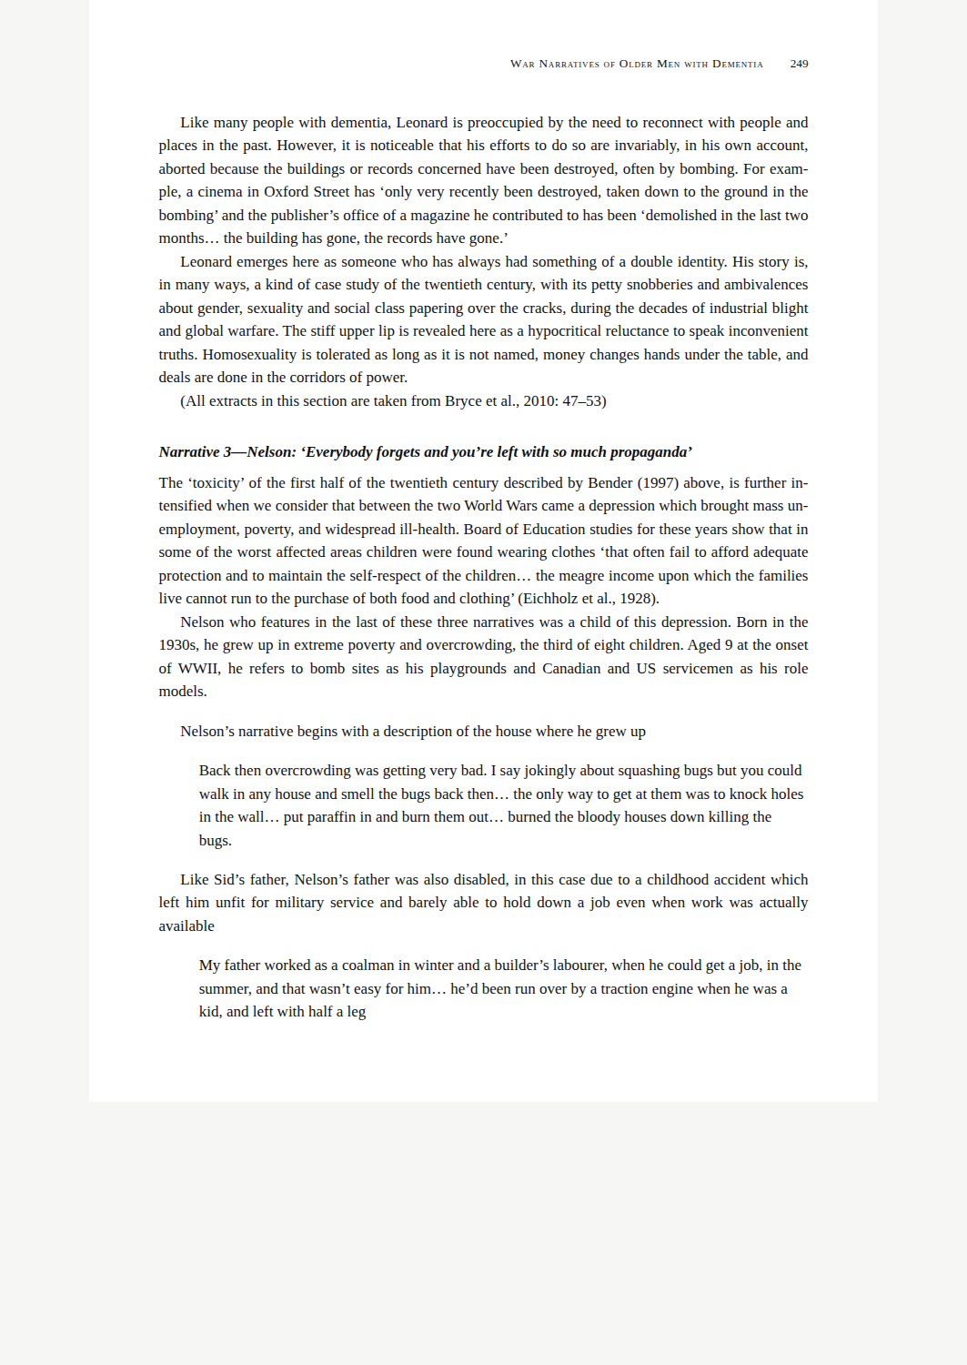War Narratives of Older Men with Dementia 249
Like many people with dementia, Leonard is preoccupied by the need to reconnect with people and places in the past. However, it is noticeable that his efforts to do so are invariably, in his own account, aborted because the buildings or records concerned have been destroyed, often by bombing. For example, a cinema in Oxford Street has ‘only very recently been destroyed, taken down to the ground in the bombing’ and the publisher’s office of a magazine he contributed to has been ‘demolished in the last two months… the building has gone, the records have gone.’
Leonard emerges here as someone who has always had something of a double identity. His story is, in many ways, a kind of case study of the twentieth century, with its petty snobberies and ambivalences about gender, sexuality and social class papering over the cracks, during the decades of industrial blight and global warfare. The stiff upper lip is revealed here as a hypocritical reluctance to speak inconvenient truths. Homosexuality is tolerated as long as it is not named, money changes hands under the table, and deals are done in the corridors of power.
(All extracts in this section are taken from Bryce et al., 2010: 47–53)
Narrative 3—Nelson: ‘Everybody forgets and you’re left with so much propaganda’
The ‘toxicity’ of the first half of the twentieth century described by Bender (1997) above, is further intensified when we consider that between the two World Wars came a depression which brought mass unemployment, poverty, and widespread ill-health. Board of Education studies for these years show that in some of the worst affected areas children were found wearing clothes ‘that often fail to afford adequate protection and to maintain the self-respect of the children… the meagre income upon which the families live cannot run to the purchase of both food and clothing’ (Eichholz et al., 1928).
Nelson who features in the last of these three narratives was a child of this depression. Born in the 1930s, he grew up in extreme poverty and overcrowding, the third of eight children. Aged 9 at the onset of WWII, he refers to bomb sites as his playgrounds and Canadian and US servicemen as his role models.
Nelson’s narrative begins with a description of the house where he grew up
Back then overcrowding was getting very bad. I say jokingly about squashing bugs but you could walk in any house and smell the bugs back then… the only way to get at them was to knock holes in the wall… put paraffin in and burn them out… burned the bloody houses down killing the bugs.
Like Sid’s father, Nelson’s father was also disabled, in this case due to a childhood accident which left him unfit for military service and barely able to hold down a job even when work was actually available
My father worked as a coalman in winter and a builder’s labourer, when he could get a job, in the summer, and that wasn’t easy for him… he’d been run over by a traction engine when he was a kid, and left with half a leg